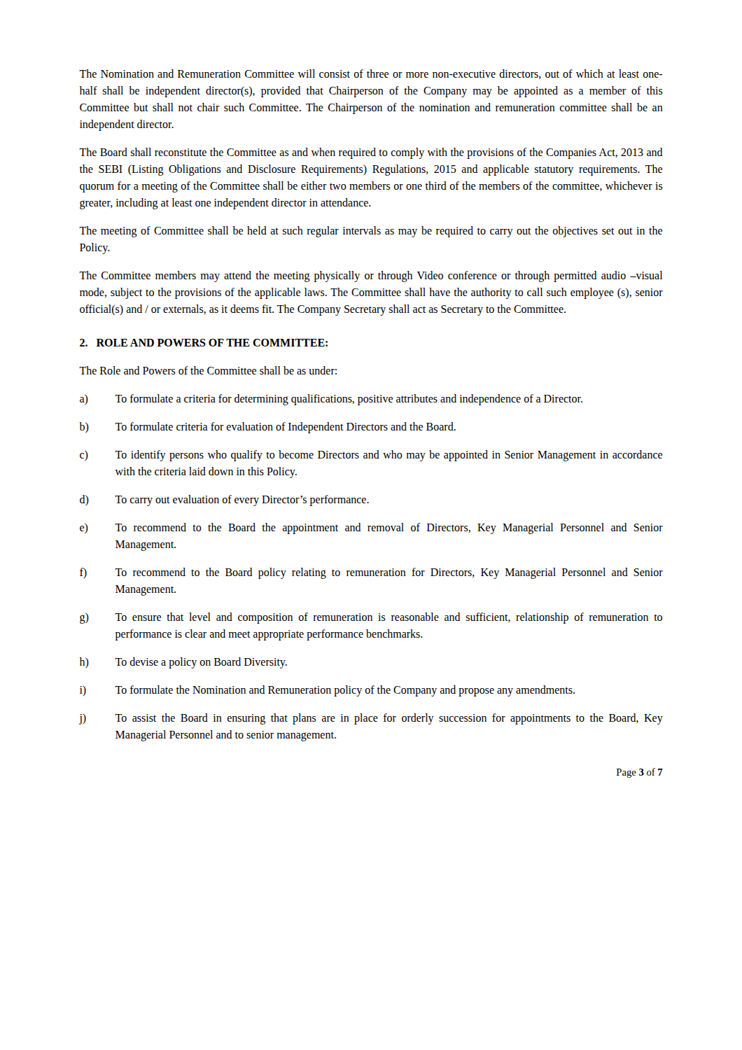The Nomination and Remuneration Committee will consist of three or more non-executive directors, out of which at least one-half shall be independent director(s), provided that Chairperson of the Company may be appointed as a member of this Committee but shall not chair such Committee. The Chairperson of the nomination and remuneration committee shall be an independent director.
The Board shall reconstitute the Committee as and when required to comply with the provisions of the Companies Act, 2013 and the SEBI (Listing Obligations and Disclosure Requirements) Regulations, 2015 and applicable statutory requirements. The quorum for a meeting of the Committee shall be either two members or one third of the members of the committee, whichever is greater, including at least one independent director in attendance.
The meeting of Committee shall be held at such regular intervals as may be required to carry out the objectives set out in the Policy.
The Committee members may attend the meeting physically or through Video conference or through permitted audio –visual mode, subject to the provisions of the applicable laws. The Committee shall have the authority to call such employee (s), senior official(s) and / or externals, as it deems fit. The Company Secretary shall act as Secretary to the Committee.
2. ROLE AND POWERS OF THE COMMITTEE:
The Role and Powers of the Committee shall be as under:
a) To formulate a criteria for determining qualifications, positive attributes and independence of a Director.
b) To formulate criteria for evaluation of Independent Directors and the Board.
c) To identify persons who qualify to become Directors and who may be appointed in Senior Management in accordance with the criteria laid down in this Policy.
d) To carry out evaluation of every Director’s performance.
e) To recommend to the Board the appointment and removal of Directors, Key Managerial Personnel and Senior Management.
f) To recommend to the Board policy relating to remuneration for Directors, Key Managerial Personnel and Senior Management.
g) To ensure that level and composition of remuneration is reasonable and sufficient, relationship of remuneration to performance is clear and meet appropriate performance benchmarks.
h) To devise a policy on Board Diversity.
i) To formulate the Nomination and Remuneration policy of the Company and propose any amendments.
j) To assist the Board in ensuring that plans are in place for orderly succession for appointments to the Board, Key Managerial Personnel and to senior management.
Page 3 of 7